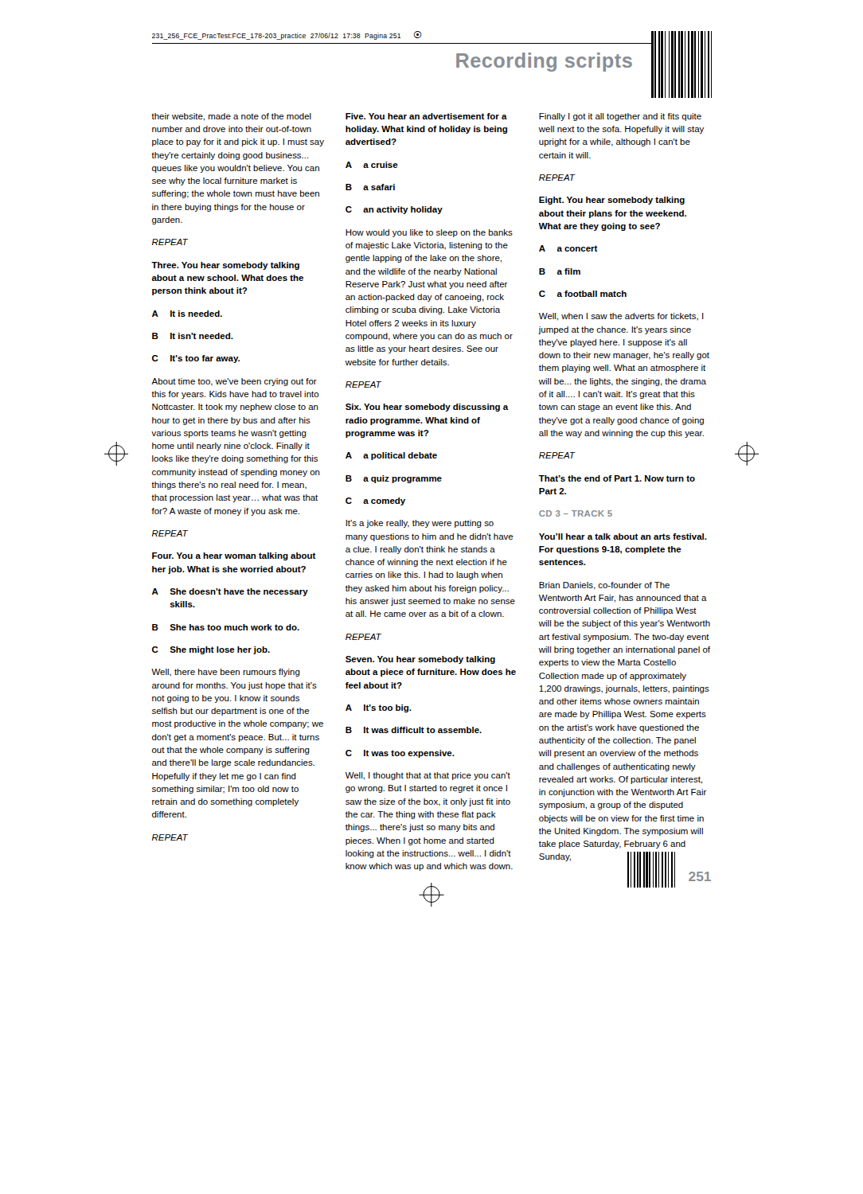231_256_FCE_PracTest:FCE_178-203_practice 27/06/12 17:38 Pagina 251⦿
Recording scripts
their website, made a note of the model number and drove into their out-of-town place to pay for it and pick it up. I must say they're certainly doing good business... queues like you wouldn't believe. You can see why the local furniture market is suffering; the whole town must have been in there buying things for the house or garden.
REPEAT
Three. You hear somebody talking about a new school. What does the person think about it?
AIt is needed.
BIt isn't needed.
CIt's too far away.
About time too, we've been crying out for this for years. Kids have had to travel into Nottcaster. It took my nephew close to an hour to get in there by bus and after his various sports teams he wasn't getting home until nearly nine o'clock. Finally it looks like they're doing something for this community instead of spending money on things there's no real need for. I mean, that procession last year… what was that for? A waste of money if you ask me.
REPEAT
Four. You a hear woman talking about her job. What is she worried about?
AShe doesn't have the necessary skills.
BShe has too much work to do.
CShe might lose her job.
Well, there have been rumours flying around for months. You just hope that it's not going to be you. I know it sounds selfish but our department is one of the most productive in the whole company; we don't get a moment's peace. But... it turns out that the whole company is suffering and there'll be large scale redundancies. Hopefully if they let me go I can find something similar; I'm too old now to retrain and do something completely different.
REPEAT
Five. You hear an advertisement for a holiday. What kind of holiday is being advertised?
Aa cruise
Ba safari
Can activity holiday
How would you like to sleep on the banks of majestic Lake Victoria, listening to the gentle lapping of the lake on the shore, and the wildlife of the nearby National Reserve Park? Just what you need after an action-packed day of canoeing, rock climbing or scuba diving. Lake Victoria Hotel offers 2 weeks in its luxury compound, where you can do as much or as little as your heart desires. See our website for further details.
REPEAT
Six. You hear somebody discussing a radio programme. What kind of programme was it?
Aa political debate
Ba quiz programme
Ca comedy
It's a joke really, they were putting so many questions to him and he didn't have a clue. I really don't think he stands a chance of winning the next election if he carries on like this. I had to laugh when they asked him about his foreign policy... his answer just seemed to make no sense at all. He came over as a bit of a clown.
REPEAT
Seven. You hear somebody talking about a piece of furniture. How does he feel about it?
AIt's too big.
BIt was difficult to assemble.
CIt was too expensive.
Well, I thought that at that price you can't go wrong. But I started to regret it once I saw the size of the box, it only just fit into the car. The thing with these flat pack things... there's just so many bits and pieces. When I got home and started looking at the instructions... well... I didn't know which was up and which was down.
Finally I got it all together and it fits quite well next to the sofa. Hopefully it will stay upright for a while, although I can't be certain it will.
REPEAT
Eight. You hear somebody talking about their plans for the weekend. What are they going to see?
Aa concert
Ba film
Ca football match
Well, when I saw the adverts for tickets, I jumped at the chance. It's years since they've played here. I suppose it's all down to their new manager, he's really got them playing well. What an atmosphere it will be... the lights, the singing, the drama of it all.... I can't wait. It's great that this town can stage an event like this. And they've got a really good chance of going all the way and winning the cup this year.
REPEAT
That’s the end of Part 1. Now turn to Part 2.
CD 3 – TRACK 5
You’ll hear a talk about an arts festival. For questions 9-18, complete the sentences.
Brian Daniels, co-founder of The Wentworth Art Fair, has announced that a controversial collection of Phillipa West will be the subject of this year's Wentworth art festival symposium. The two-day event will bring together an international panel of experts to view the Marta Costello Collection made up of approximately 1,200 drawings, journals, letters, paintings and other items whose owners maintain are made by Phillipa West. Some experts on the artist's work have questioned the authenticity of the collection. The panel will present an overview of the methods and challenges of authenticating newly revealed art works. Of particular interest, in conjunction with the Wentworth Art Fair symposium, a group of the disputed objects will be on view for the first time in the United Kingdom. The symposium will take place Saturday, February 6 and Sunday,
251